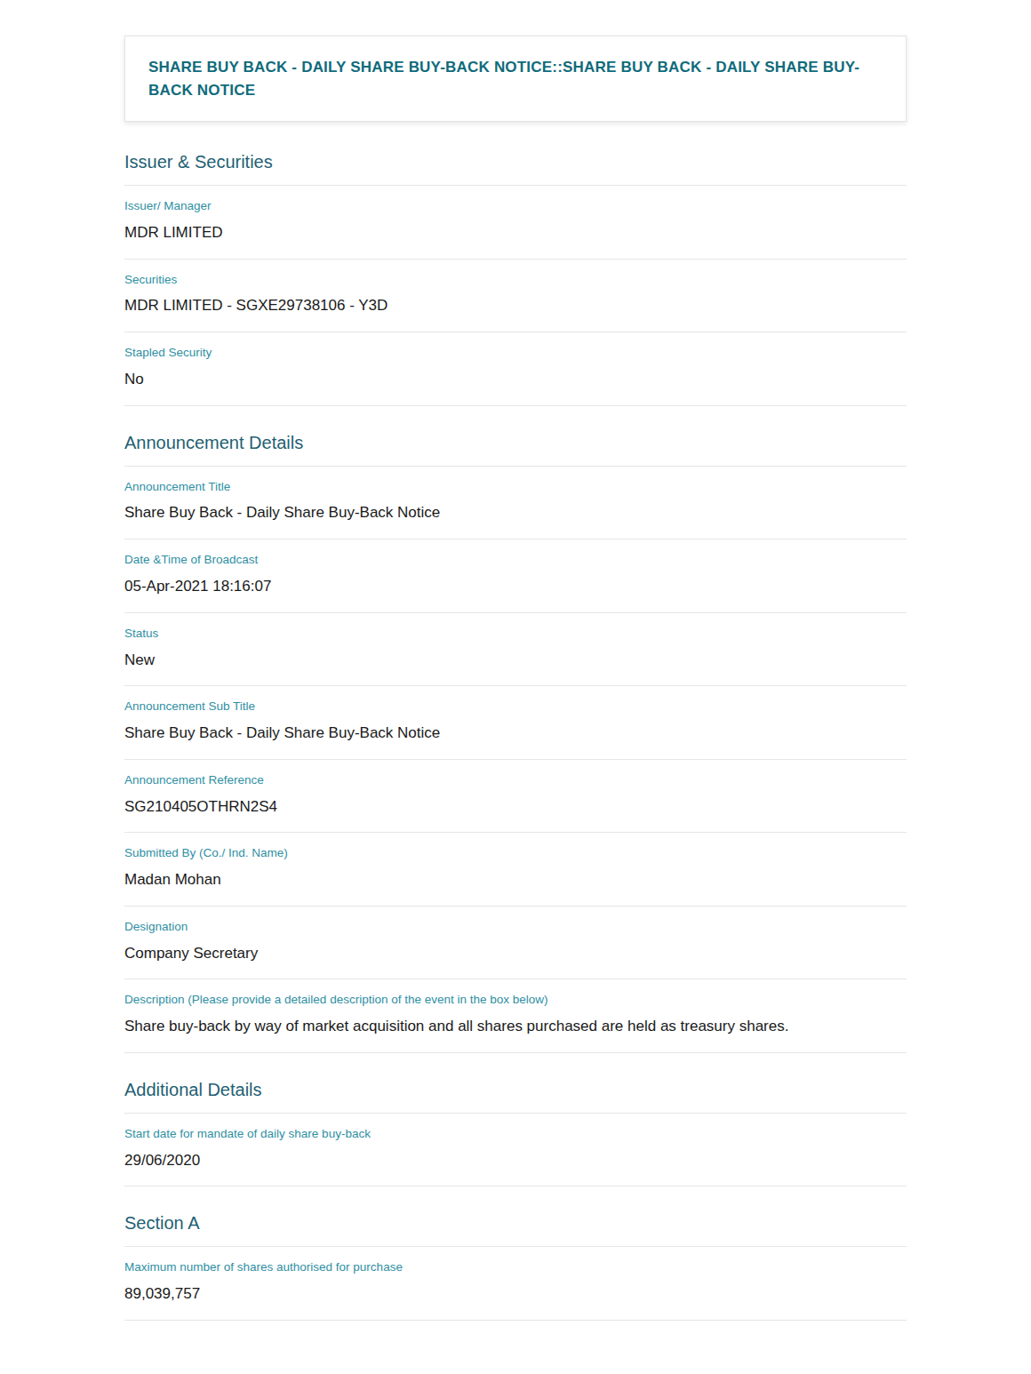Share Buy Back - Daily Share Buy-Back Notice::Share Buy Back - Daily Share Buy-Back Notice
Issuer & Securities
Issuer/ Manager
MDR LIMITED
Securities
MDR LIMITED - SGXE29738106 - Y3D
Stapled Security
No
Announcement Details
Announcement Title
Share Buy Back - Daily Share Buy-Back Notice
Date &Time of Broadcast
05-Apr-2021 18:16:07
Status
New
Announcement Sub Title
Share Buy Back - Daily Share Buy-Back Notice
Announcement Reference
SG210405OTHRN2S4
Submitted By (Co./ Ind. Name)
Madan Mohan
Designation
Company Secretary
Description (Please provide a detailed description of the event in the box below)
Share buy-back by way of market acquisition and all shares purchased are held as treasury shares.
Additional Details
Start date for mandate of daily share buy-back
29/06/2020
Section A
Maximum number of shares authorised for purchase
89,039,757